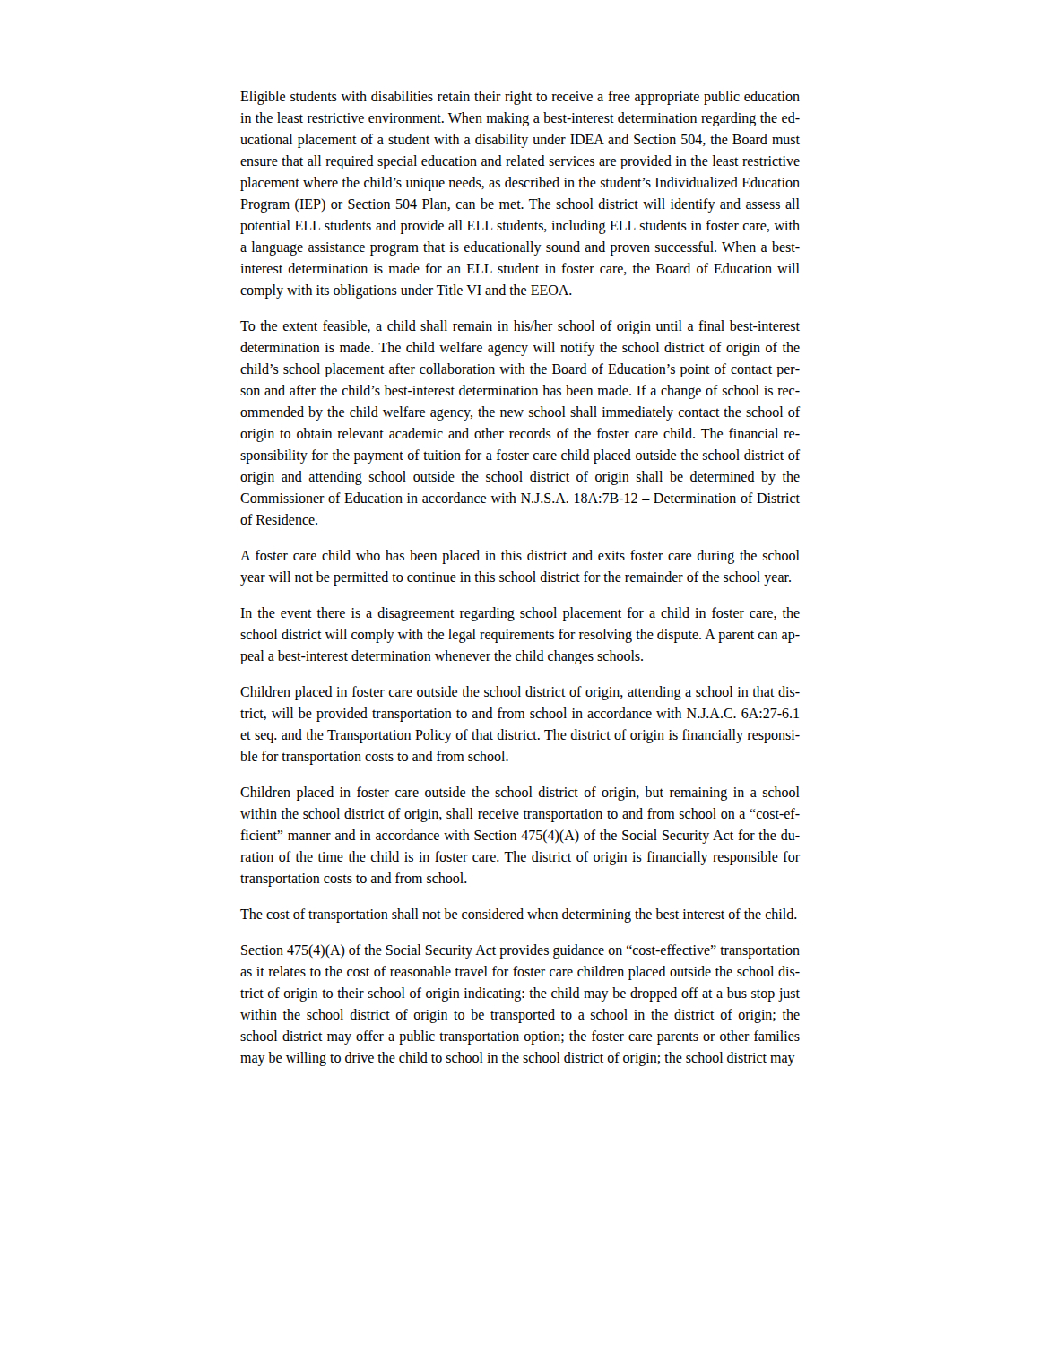Eligible students with disabilities retain their right to receive a free appropriate public education in the least restrictive environment. When making a best-interest determination regarding the educational placement of a student with a disability under IDEA and Section 504, the Board must ensure that all required special education and related services are provided in the least restrictive placement where the child’s unique needs, as described in the student’s Individualized Education Program (IEP) or Section 504 Plan, can be met. The school district will identify and assess all potential ELL students and provide all ELL students, including ELL students in foster care, with a language assistance program that is educationally sound and proven successful. When a best-interest determination is made for an ELL student in foster care, the Board of Education will comply with its obligations under Title VI and the EEOA.
To the extent feasible, a child shall remain in his/her school of origin until a final best-interest determination is made. The child welfare agency will notify the school district of origin of the child’s school placement after collaboration with the Board of Education’s point of contact person and after the child’s best-interest determination has been made. If a change of school is recommended by the child welfare agency, the new school shall immediately contact the school of origin to obtain relevant academic and other records of the foster care child. The financial responsibility for the payment of tuition for a foster care child placed outside the school district of origin and attending school outside the school district of origin shall be determined by the Commissioner of Education in accordance with N.J.S.A. 18A:7B-12 – Determination of District of Residence.
A foster care child who has been placed in this district and exits foster care during the school year will not be permitted to continue in this school district for the remainder of the school year.
In the event there is a disagreement regarding school placement for a child in foster care, the school district will comply with the legal requirements for resolving the dispute. A parent can appeal a best-interest determination whenever the child changes schools.
Children placed in foster care outside the school district of origin, attending a school in that district, will be provided transportation to and from school in accordance with N.J.A.C. 6A:27-6.1 et seq. and the Transportation Policy of that district. The district of origin is financially responsible for transportation costs to and from school.
Children placed in foster care outside the school district of origin, but remaining in a school within the school district of origin, shall receive transportation to and from school on a “cost-efficient” manner and in accordance with Section 475(4)(A) of the Social Security Act for the duration of the time the child is in foster care. The district of origin is financially responsible for transportation costs to and from school.
The cost of transportation shall not be considered when determining the best interest of the child.
Section 475(4)(A) of the Social Security Act provides guidance on “cost-effective” transportation as it relates to the cost of reasonable travel for foster care children placed outside the school district of origin to their school of origin indicating: the child may be dropped off at a bus stop just within the school district of origin to be transported to a school in the district of origin; the school district may offer a public transportation option; the foster care parents or other families may be willing to drive the child to school in the school district of origin; the school district may